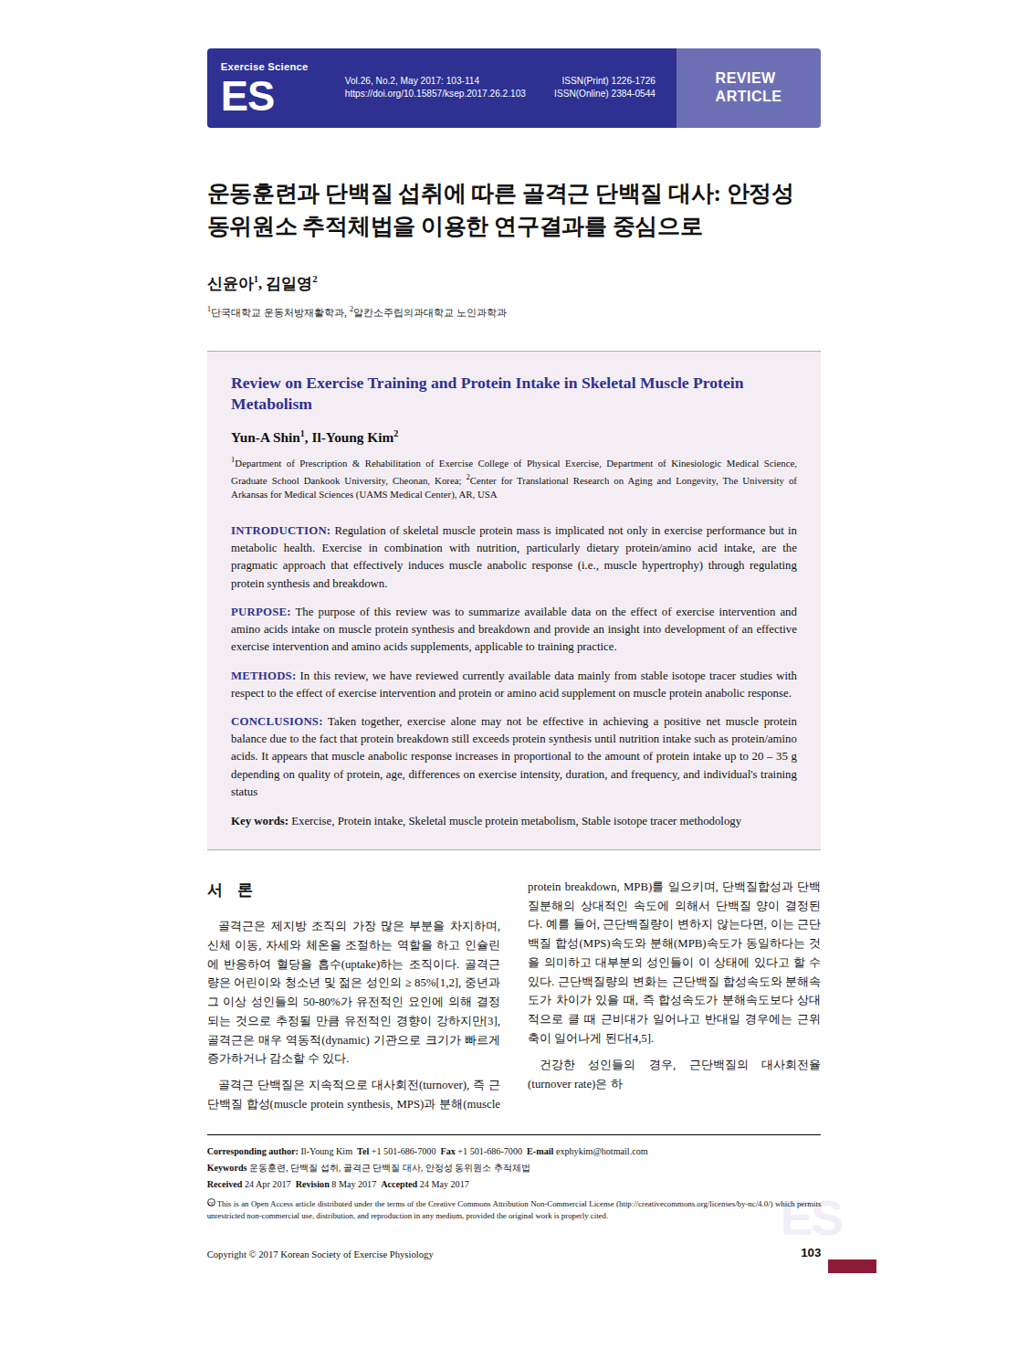ES
Exercise Science ES
Vol.26, No.2, May 2017: 103-114
https://doi.org/10.15857/ksep.2017.26.2.103
ISSN(Print) 1226-1726
ISSN(Online) 2384-0544
REVIEW
ARTICLE
운동훈련과 단백질 섭취에 따른 골격근 단백질 대사: 안정성
동위원소 추적체법을 이용한 연구결과를 중심으로
신윤아1, 김일영2
1단국대학교 운동처방재활학과, 2알칸소주립의과대학교 노인과학과
Review on Exercise Training and Protein Intake in Skeletal Muscle Protein Metabolism
Yun-A Shin1, Il-Young Kim2
1Department of Prescription & Rehabilitation of Exercise College of Physical Exercise, Department of Kinesiologic Medical Science, Graduate School Dankook University, Cheonan, Korea; 2Center for Translational Research on Aging and Longevity, The University of Arkansas for Medical Sciences (UAMS Medical Center), AR, USA
INTRODUCTION: Regulation of skeletal muscle protein mass is implicated not only in exercise performance but in metabolic health. Exercise in combination with nutrition, particularly dietary protein/amino acid intake, are the pragmatic approach that effectively induces muscle anabolic response (i.e., muscle hypertrophy) through regulating protein synthesis and breakdown.
PURPOSE: The purpose of this review was to summarize available data on the effect of exercise intervention and amino acids intake on muscle protein synthesis and breakdown and provide an insight into development of an effective exercise intervention and amino acids supplements, applicable to training practice.
METHODS: In this review, we have reviewed currently available data mainly from stable isotope tracer studies with respect to the effect of exercise intervention and protein or amino acid supplement on muscle protein anabolic response.
CONCLUSIONS: Taken together, exercise alone may not be effective in achieving a positive net muscle protein balance due to the fact that protein breakdown still exceeds protein synthesis until nutrition intake such as protein/amino acids. It appears that muscle anabolic response increases in proportional to the amount of protein intake up to 20 – 35 g depending on quality of protein, age, differences on exercise intensity, duration, and frequency, and individual's training status
Key words: Exercise, Protein intake, Skeletal muscle protein metabolism, Stable isotope tracer methodology
서 론
골격근은 제지방 조직의 가장 많은 부분을 차지하며, 신체 이동, 자세와 체온을 조절하는 역할을 하고 인슐린에 반응하여 혈당을 흡수(uptake)하는 조직이다. 골격근량은 어린이와 청소년 및 젊은 성인의 ≥ 85%[1,2], 중년과 그 이상 성인들의 50-80%가 유전적인 요인에 의해 결정되는 것으로 추정될 만큼 유전적인 경향이 강하지만[3], 골격근은 매우 역동적(dynamic) 기관으로 크기가 빠르게 증가하거나 감소할 수 있다.
골격근 단백질은 지속적으로 대사회전(turnover), 즉 근단백질 합성(muscle protein synthesis, MPS)과 분해(muscle protein breakdown, MPB)를 일으키며, 단백질합성과 단백질분해의 상대적인 속도에 의해서 단백질 양이 결정된다. 예를 들어, 근단백질량이 변하지 않는다면, 이는 근단백질 합성(MPS)속도와 분해(MPB)속도가 동일하다는 것을 의미하고 대부분의 성인들이 이 상태에 있다고 할 수 있다. 근단백질량의 변화는 근단백질 합성속도와 분해속도가 차이가 있을 때, 즉 합성속도가 분해속도보다 상대적으로 클 때 근비대가 일어나고 반대일 경우에는 근위축이 일어나게 된다[4,5].
건강한 성인들의 경우, 근단백질의 대사회전율(turnover rate)은 하
Corresponding author: Il-Young Kim Tel +1 501-686-7000 Fax +1 501-686-7000 E-mail exphykim@hotmail.com
Keywords 운동훈련, 단백질 섭취, 골격근 단백질 대사, 안정성 동위원소 추적체법
Received 24 Apr 2017 Revision 8 May 2017 Accepted 24 May 2017
cc This is an Open Access article distributed under the terms of the Creative Commons Attribution Non-Commercial License (http://creativecommons.org/licenses/by-nc/4.0/) which permits unrestricted non-commercial use, distribution, and reproduction in any medium, provided the original work is properly cited.
Copyright © 2017 Korean Society of Exercise Physiology 103